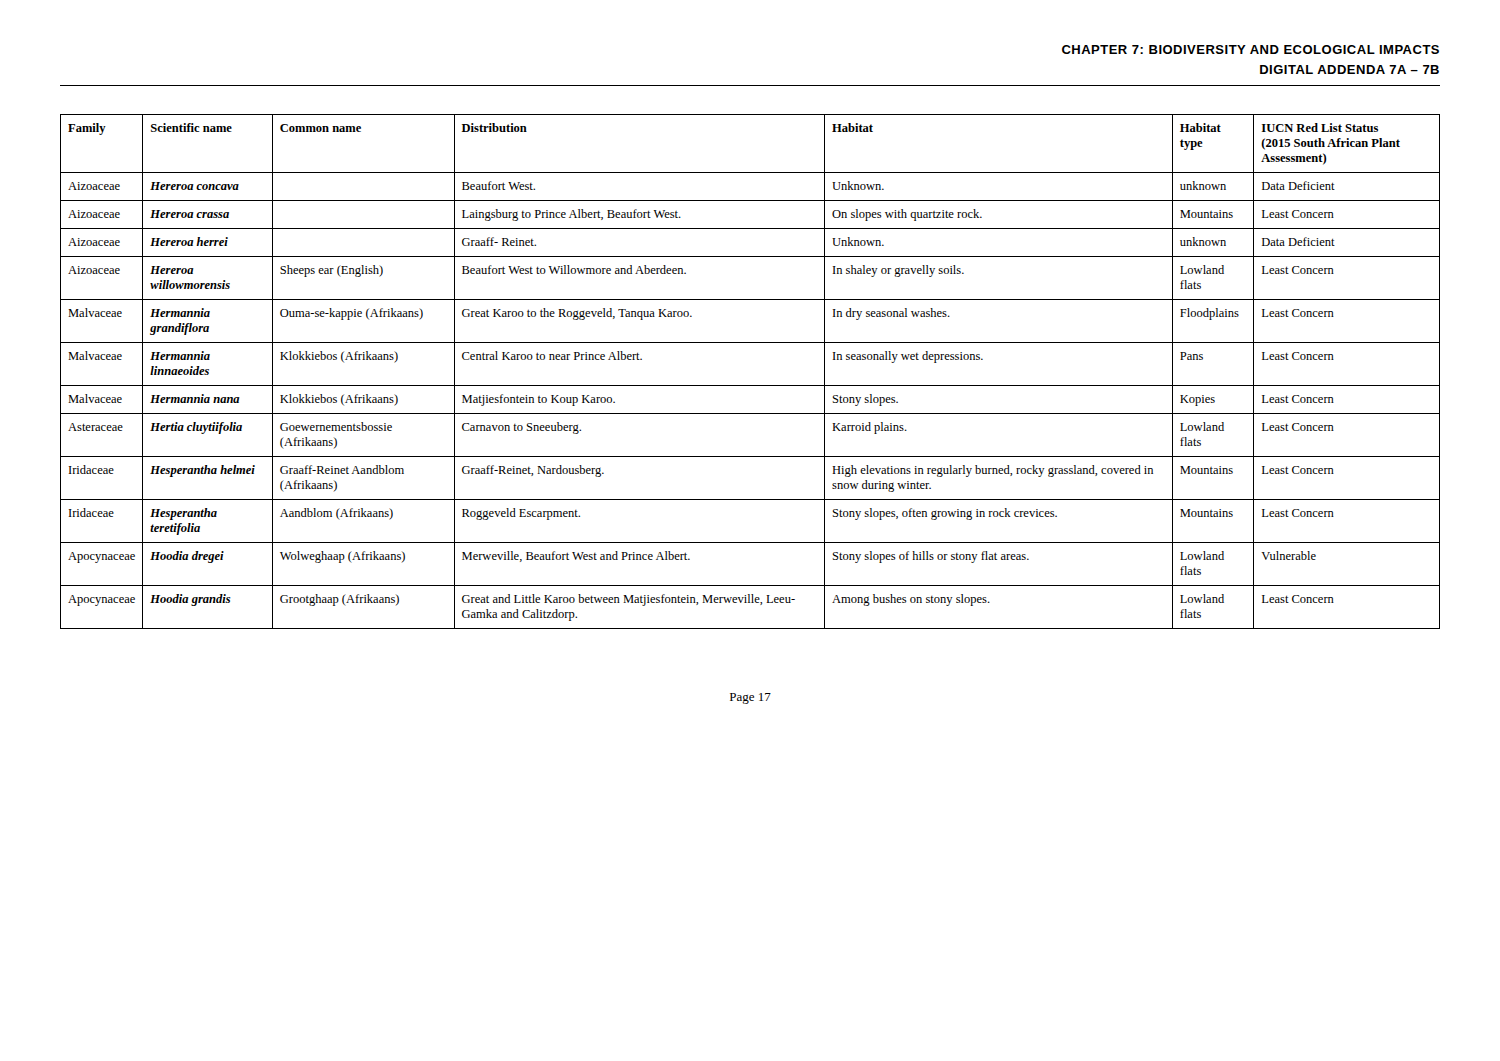CHAPTER 7: BIODIVERSITY AND ECOLOGICAL IMPACTS
DIGITAL ADDENDA 7A – 7B
| Family | Scientific name | Common name | Distribution | Habitat | Habitat type | IUCN Red List Status (2015 South African Plant Assessment) |
| --- | --- | --- | --- | --- | --- | --- |
| Aizoaceae | Hereroa concava | | Beaufort West. | Unknown. | unknown | Data Deficient |
| Aizoaceae | Hereroa crassa | | Laingsburg to Prince Albert, Beaufort West. | On slopes with quartzite rock. | Mountains | Least Concern |
| Aizoaceae | Hereroa herrei | | Graaff- Reinet. | Unknown. | unknown | Data Deficient |
| Aizoaceae | Hereroa willowmorensis | Sheeps ear (English) | Beaufort West to Willowmore and Aberdeen. | In shaley or gravelly soils. | Lowland flats | Least Concern |
| Malvaceae | Hermannia grandiflora | Ouma-se-kappie (Afrikaans) | Great Karoo to the Roggeveld, Tanqua Karoo. | In dry seasonal washes. | Floodplains | Least Concern |
| Malvaceae | Hermannia linnaeoides | Klokkiebos (Afrikaans) | Central Karoo to near Prince Albert. | In seasonally wet depressions. | Pans | Least Concern |
| Malvaceae | Hermannia nana | Klokkiebos (Afrikaans) | Matjiesfontein to Koup Karoo. | Stony slopes. | Kopies | Least Concern |
| Asteraceae | Hertia cluytiifolia | Goewernementsbossie (Afrikaans) | Carnavon to Sneeuberg. | Karroid plains. | Lowland flats | Least Concern |
| Iridaceae | Hesperantha helmei | Graaff-Reinet Aandblom (Afrikaans) | Graaff-Reinet, Nardousberg. | High elevations in regularly burned, rocky grassland, covered in snow during winter. | Mountains | Least Concern |
| Iridaceae | Hesperantha teretifolia | Aandblom (Afrikaans) | Roggeveld Escarpment. | Stony slopes, often growing in rock crevices. | Mountains | Least Concern |
| Apocynaceae | Hoodia dregei | Wolweghaap (Afrikaans) | Merweville, Beaufort West and Prince Albert. | Stony slopes of hills or stony flat areas. | Lowland flats | Vulnerable |
| Apocynaceae | Hoodia grandis | Grootghaap (Afrikaans) | Great and Little Karoo between Matjiesfontein, Merweville, Leeu-Gamka and Calitzdorp. | Among bushes on stony slopes. | Lowland flats | Least Concern |
Page 17